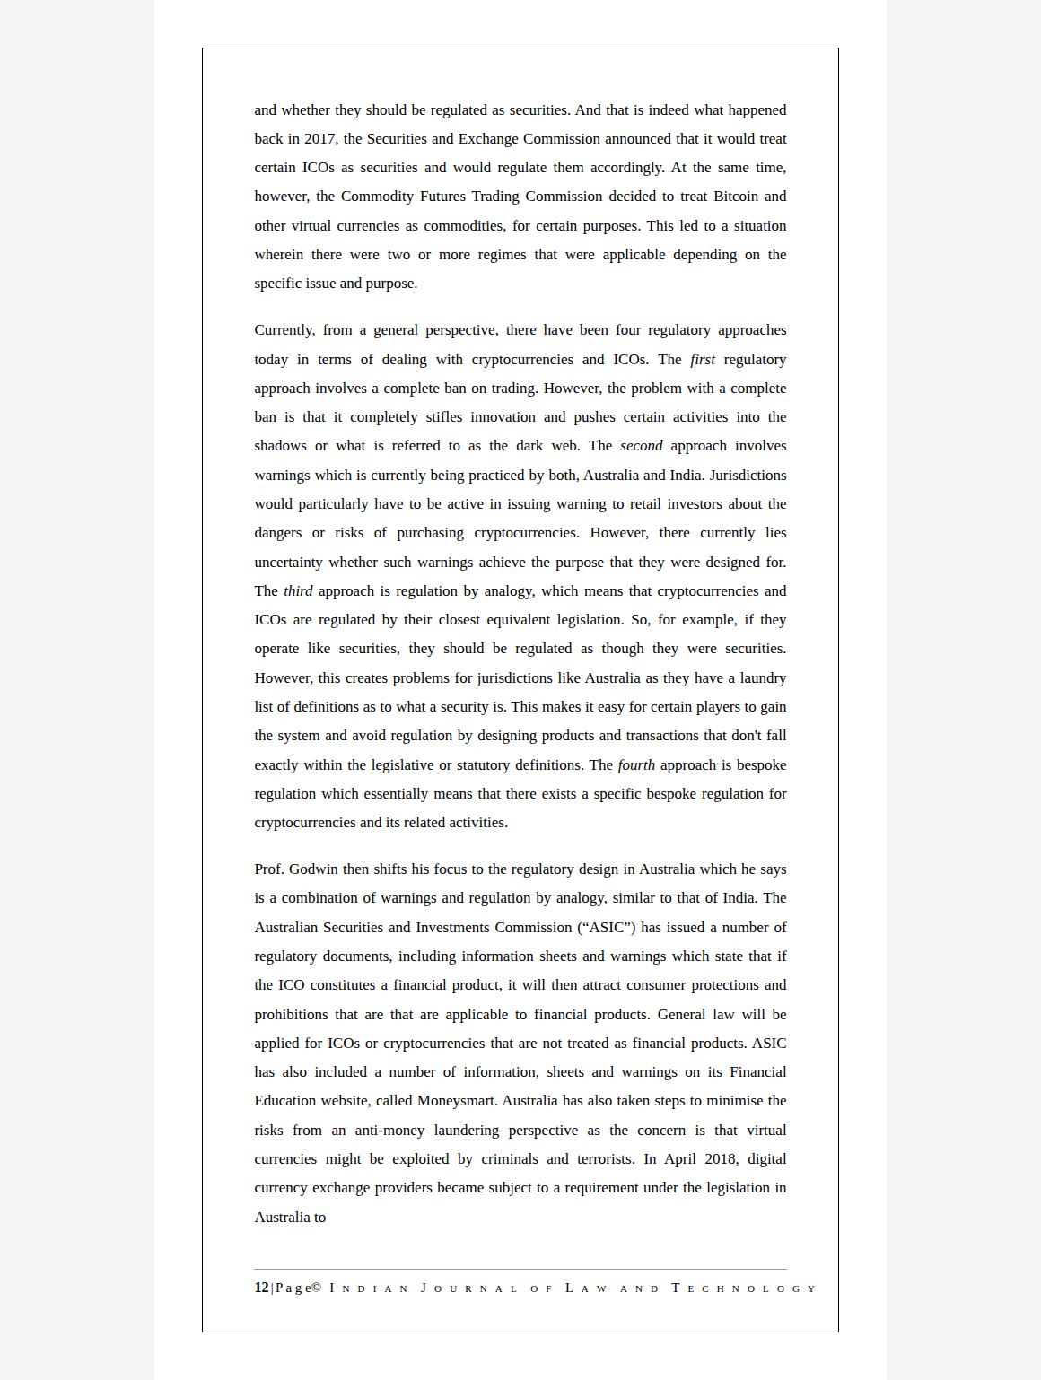and whether they should be regulated as securities. And that is indeed what happened back in 2017, the Securities and Exchange Commission announced that it would treat certain ICOs as securities and would regulate them accordingly. At the same time, however, the Commodity Futures Trading Commission decided to treat Bitcoin and other virtual currencies as commodities, for certain purposes. This led to a situation wherein there were two or more regimes that were applicable depending on the specific issue and purpose.
Currently, from a general perspective, there have been four regulatory approaches today in terms of dealing with cryptocurrencies and ICOs. The first regulatory approach involves a complete ban on trading. However, the problem with a complete ban is that it completely stifles innovation and pushes certain activities into the shadows or what is referred to as the dark web. The second approach involves warnings which is currently being practiced by both, Australia and India. Jurisdictions would particularly have to be active in issuing warning to retail investors about the dangers or risks of purchasing cryptocurrencies. However, there currently lies uncertainty whether such warnings achieve the purpose that they were designed for. The third approach is regulation by analogy, which means that cryptocurrencies and ICOs are regulated by their closest equivalent legislation. So, for example, if they operate like securities, they should be regulated as though they were securities. However, this creates problems for jurisdictions like Australia as they have a laundry list of definitions as to what a security is. This makes it easy for certain players to gain the system and avoid regulation by designing products and transactions that don't fall exactly within the legislative or statutory definitions. The fourth approach is bespoke regulation which essentially means that there exists a specific bespoke regulation for cryptocurrencies and its related activities.
Prof. Godwin then shifts his focus to the regulatory design in Australia which he says is a combination of warnings and regulation by analogy, similar to that of India. The Australian Securities and Investments Commission (“ASIC”) has issued a number of regulatory documents, including information sheets and warnings which state that if the ICO constitutes a financial product, it will then attract consumer protections and prohibitions that are that are applicable to financial products. General law will be applied for ICOs or cryptocurrencies that are not treated as financial products. ASIC has also included a number of information, sheets and warnings on its Financial Education website, called Moneysmart. Australia has also taken steps to minimise the risks from an anti-money laundering perspective as the concern is that virtual currencies might be exploited by criminals and terrorists. In April 2018, digital currency exchange providers became subject to a requirement under the legislation in Australia to
12|P a g e © I n d i a n J o u r n a l o f L a w a n d T e c h n o l o g y